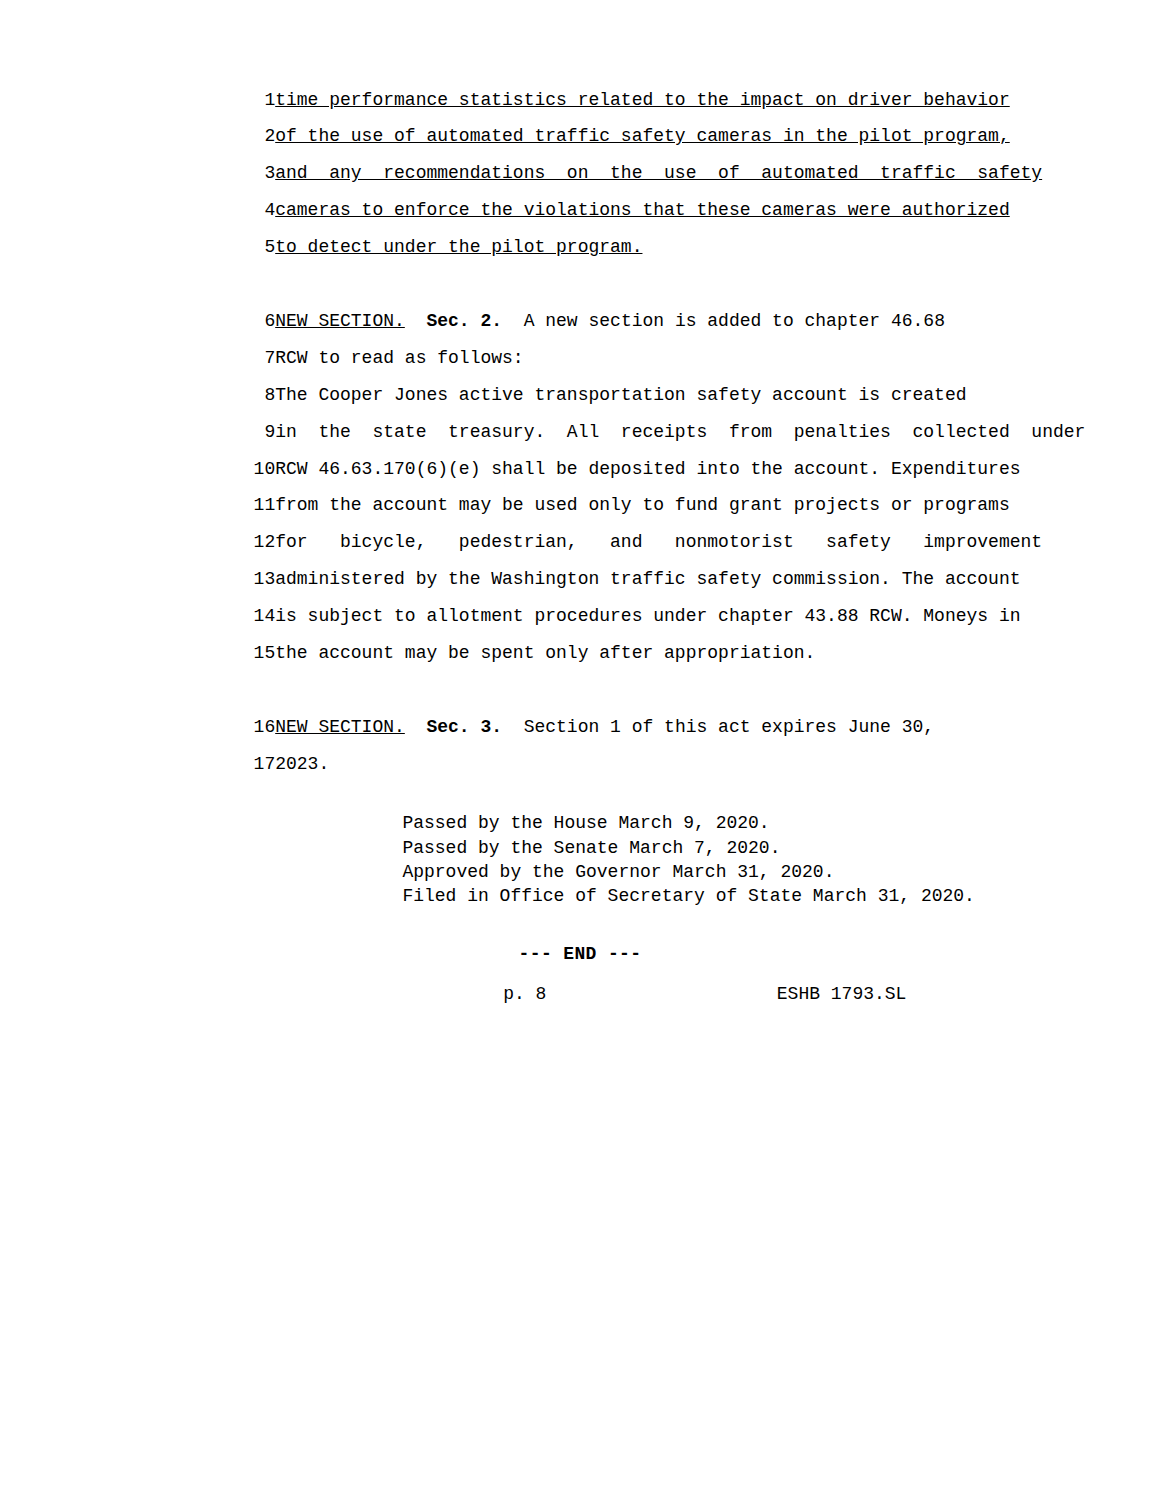| 1 | time performance statistics related to the impact on driver behavior |
| 2 | of the use of automated traffic safety cameras in the pilot program, |
| 3 | and any recommendations on the use of automated traffic safety |
| 4 | cameras to enforce the violations that these cameras were authorized |
| 5 | to detect under the pilot program. |
| 6 | NEW SECTION. Sec. 2. A new section is added to chapter 46.68 |
| 7 | RCW to read as follows: |
| 8 | The Cooper Jones active transportation safety account is created |
| 9 | in the state treasury. All receipts from penalties collected under |
| 10 | RCW 46.63.170(6)(e) shall be deposited into the account. Expenditures |
| 11 | from the account may be used only to fund grant projects or programs |
| 12 | for bicycle, pedestrian, and nonmotorist safety improvement |
| 13 | administered by the Washington traffic safety commission. The account |
| 14 | is subject to allotment procedures under chapter 43.88 RCW. Moneys in |
| 15 | the account may be spent only after appropriation. |
| 16 | NEW SECTION. Sec. 3. Section 1 of this act expires June 30, |
| 17 | 2023. |
Passed by the House March 9, 2020. Passed by the Senate March 7, 2020. Approved by the Governor March 31, 2020. Filed in Office of Secretary of State March 31, 2020.
--- END ---
p. 8 ESHB 1793.SL